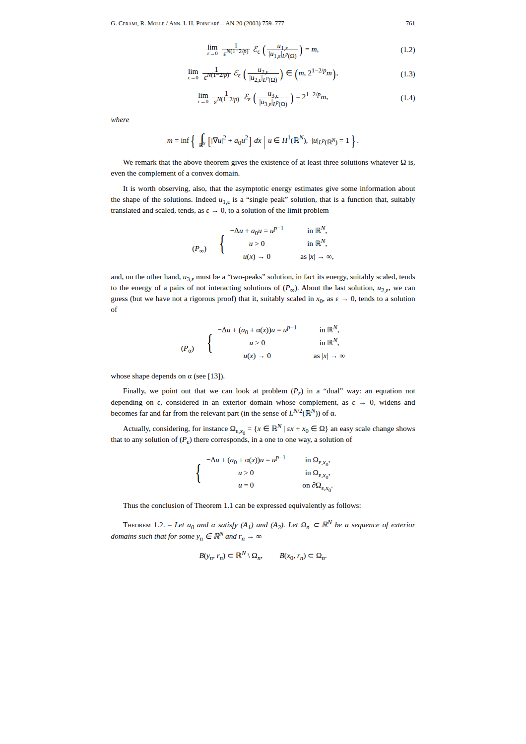G. Cerami, R. Molle / Ann. I. H. Poincaré – AN 20 (2003) 759–777 761
lim ε→0 1 εN(1−2/p) ℰε (u1,ε|u1,ε|Lp(Ω)) = m,
(1.2)
lim ε→0 1 εN(1−2/p) ℰε (u2,ε|u2,ε|Lp(Ω)) ∈ (m, 21−2/pm),
(1.3)
lim ε→0 1 εN(1−2/p) ℰε (u3,ε|u3,ε|Lp(Ω)) = 21−2/pm,
(1.4)
where
m = inf{ ∫ℝN [|∇u|2 + a0u2] dx | u ∈ H1(ℝN), |u|Lp(ℝN) = 1}.
We remark that the above theorem gives the existence of at least three solutions whatever Ω is, even the complement of a convex domain.
It is worth observing, also, that the asymptotic energy estimates give some information about the shape of the solutions. Indeed u1,ε is a “single peak” solution, that is a function that, suitably translated and scaled, tends, as ε → 0, to a solution of the limit problem
(P∞) {
| −Δ u + a 0 u = u p −1 | in ℝ N , |
| u > 0 | in ℝ N , |
| u ( x ) → 0 | as / x / → ∞, |
and, on the other hand, u3,ε must be a “two-peaks” solution, in fact its energy, suitably scaled, tends to the energy of a pairs of not interacting solutions of (P∞). About the last solution, u2,ε, we can guess (but we have not a rigorous proof) that it, suitably scaled in x0, as ε → 0, tends to a solution of
(Pα) {
| −Δ u + ( a 0 + α( x )) u = u p −1 | in ℝ N , |
| u > 0 | in ℝ N , |
| u ( x ) → 0 | as / x / → ∞ |
whose shape depends on α (see [13]).
Finally, we point out that we can look at problem (Pε) in a “dual” way: an equation not depending on ε, considered in an exterior domain whose complement, as ε → 0, widens and becomes far and far from the relevant part (in the sense of LN/2(ℝN)) of α.
Actually, considering, for instance Ωε,x0 = {x ∈ ℝN | εx + x0 ∈ Ω} an easy scale change shows that to any solution of (Pε) there corresponds, in a one to one way, a solution of
{
| −Δ u + ( a 0 + α( x )) u = u p −1 | in Ω ε, x 0 , |
| u > 0 | in Ω ε, x 0 , |
| u = 0 | on ∂Ω ε, x 0 . |
Thus the conclusion of Theorem 1.1 can be expressed equivalently as follows:
Theorem 1.2. – Let a0 and α satisfy (A1) and (A2). Let Ωn ⊂ ℝN be a sequence of exterior domains such that for some yn ∈ ℝN and rn → ∞
B(yn, rn) ⊂ ℝN \ Ωn, B(x0, rn) ⊂ Ωn.